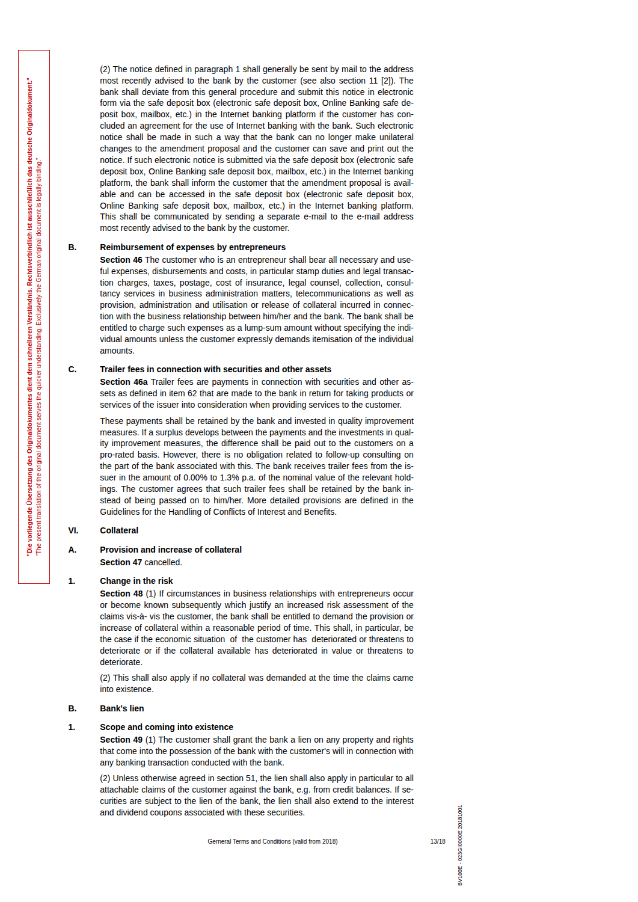"Die vorliegende Übersetzung des Originaldokumentes dient dem schnelleren Verständnis. Rechtsverbindlich ist ausschließlich das deutsche Originaldokument." "The present translation of the original document serves the quicker understanding. Exclusively the German original document is legally binding."
BV100E - 023GI0000E 20181001
(2) The notice defined in paragraph 1 shall generally be sent by mail to the address most recently advised to the bank by the customer (see also section 11 [2]). The bank shall deviate from this general procedure and submit this notice in electronic form via the safe deposit box (electronic safe deposit box, Online Banking safe deposit box, mailbox, etc.) in the Internet banking platform if the customer has concluded an agreement for the use of Internet banking with the bank. Such electronic notice shall be made in such a way that the bank can no longer make unilateral changes to the amendment proposal and the customer can save and print out the notice. If such electronic notice is submitted via the safe deposit box (electronic safe deposit box, Online Banking safe deposit box, mailbox, etc.) in the Internet banking platform, the bank shall inform the customer that the amendment proposal is available and can be accessed in the safe deposit box (electronic safe deposit box, Online Banking safe deposit box, mailbox, etc.) in the Internet banking platform. This shall be communicated by sending a separate e-mail to the e-mail address most recently advised to the bank by the customer.
B.
Reimbursement of expenses by entrepreneurs
Section 46 The customer who is an entrepreneur shall bear all necessary and useful expenses, disbursements and costs, in particular stamp duties and legal transaction charges, taxes, postage, cost of insurance, legal counsel, collection, consultancy services in business administration matters, telecommunications as well as provision, administration and utilisation or release of collateral incurred in connection with the business relationship between him/her and the bank. The bank shall be entitled to charge such expenses as a lump-sum amount without specifying the individual amounts unless the customer expressly demands itemisation of the individual amounts.
C.
Trailer fees in connection with securities and other assets
Section 46a Trailer fees are payments in connection with securities and other assets as defined in item 62 that are made to the bank in return for taking products or services of the issuer into consideration when providing services to the customer.
These payments shall be retained by the bank and invested in quality improvement measures. If a surplus develops between the payments and the investments in quality improvement measures, the difference shall be paid out to the customers on a pro-rated basis. However, there is no obligation related to follow-up consulting on the part of the bank associated with this. The bank receives trailer fees from the issuer in the amount of 0.00% to 1.3% p.a. of the nominal value of the relevant holdings. The customer agrees that such trailer fees shall be retained by the bank instead of being passed on to him/her. More detailed provisions are defined in the Guidelines for the Handling of Conflicts of Interest and Benefits.
VI.
Collateral
A.
Provision and increase of collateral
Section 47 cancelled.
1.
Change in the risk
Section 48 (1) If circumstances in business relationships with entrepreneurs occur or become known subsequently which justify an increased risk assessment of the claims vis-à- vis the customer, the bank shall be entitled to demand the provision or increase of collateral within a reasonable period of time. This shall, in particular, be the case if the economic situation of the customer has deteriorated or threatens to deteriorate or if the collateral available has deteriorated in value or threatens to deteriorate.
(2) This shall also apply if no collateral was demanded at the time the claims came into existence.
B.
Bank's lien
1.
Scope and coming into existence
Section 49 (1) The customer shall grant the bank a lien on any property and rights that come into the possession of the bank with the customer's will in connection with any banking transaction conducted with the bank.
(2) Unless otherwise agreed in section 51, the lien shall also apply in particular to all attachable claims of the customer against the bank, e.g. from credit balances. If securities are subject to the lien of the bank, the lien shall also extend to the interest and dividend coupons associated with these securities.
Gerneral Terms and Conditions (valid from 2018) 13/18